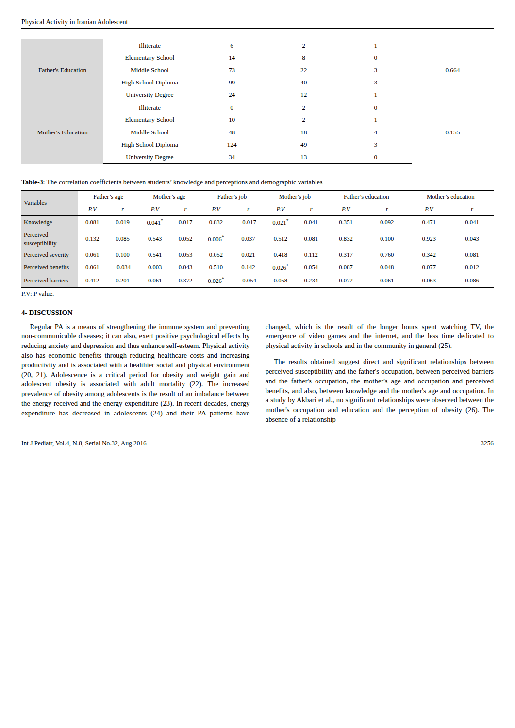Physical Activity in Iranian Adolescent
| Father's Education | Illiterate | 6 | 2 | 1 | 0.664 |
| Elementary School | 14 | 8 | 0 |
| Middle School | 73 | 22 | 3 |
| High School Diploma | 99 | 40 | 3 |
| University Degree | 24 | 12 | 1 |
| Mother's Education | Illiterate | 0 | 2 | 0 | 0.155 |
| Elementary School | 10 | 2 | 1 |
| Middle School | 48 | 18 | 4 |
| High School Diploma | 124 | 49 | 3 |
| University Degree | 34 | 13 | 0 |
Table-3: The correlation coefficients between students’ knowledge and perceptions and demographic variables
| Variables | Father’s age | Mother’s age | Father’s job | Mother’s job | Father’s education | Mother’s education |
| --- | --- | --- | --- | --- | --- | --- |
| P.V | r | P.V | r | P.V | r | P.V | r | P.V | r | P.V | r |
| Knowledge | 0.081 | 0.019 | 0.041 * | 0.017 | 0.832 | -0.017 | 0.021 * | 0.041 | 0.351 | 0.092 | 0.471 | 0.041 |
| Perceived susceptibility | 0.132 | 0.085 | 0.543 | 0.052 | 0.006 * | 0.037 | 0.512 | 0.081 | 0.832 | 0.100 | 0.923 | 0.043 |
| Perceived severity | 0.061 | 0.100 | 0.541 | 0.053 | 0.052 | 0.021 | 0.418 | 0.112 | 0.317 | 0.760 | 0.342 | 0.081 |
| Perceived benefits | 0.061 | -0.034 | 0.003 | 0.043 | 0.510 | 0.142 | 0.026 * | 0.054 | 0.087 | 0.048 | 0.077 | 0.012 |
| Perceived barriers | 0.412 | 0.201 | 0.061 | 0.372 | 0.026 * | -0.054 | 0.058 | 0.234 | 0.072 | 0.061 | 0.063 | 0.086 |
P.V: P value.
4- DISCUSSION
Regular PA is a means of strengthening the immune system and preventing non-communicable diseases; it can also, exert positive psychological effects by reducing anxiety and depression and thus enhance self-esteem. Physical activity also has economic benefits through reducing healthcare costs and increasing productivity and is associated with a healthier social and physical environment (20, 21). Adolescence is a critical period for obesity and weight gain and adolescent obesity is associated with adult mortality (22). The increased prevalence of obesity among adolescents is the result of an imbalance between the energy received and the energy expenditure (23). In recent decades, energy expenditure has decreased in adolescents (24) and their PA patterns have changed, which is the result of the longer hours spent watching TV, the emergence of video games and the internet, and the less time dedicated to physical activity in schools and in the community in general (25).
The results obtained suggest direct and significant relationships between perceived susceptibility and the father's occupation, between perceived barriers and the father's occupation, the mother's age and occupation and perceived benefits, and also, between knowledge and the mother's age and occupation. In a study by Akbari et al., no significant relationships were observed between the mother's occupation and education and the perception of obesity (26). The absence of a relationship
Int J Pediatr, Vol.4, N.8, Serial No.32, Aug 2016 3256